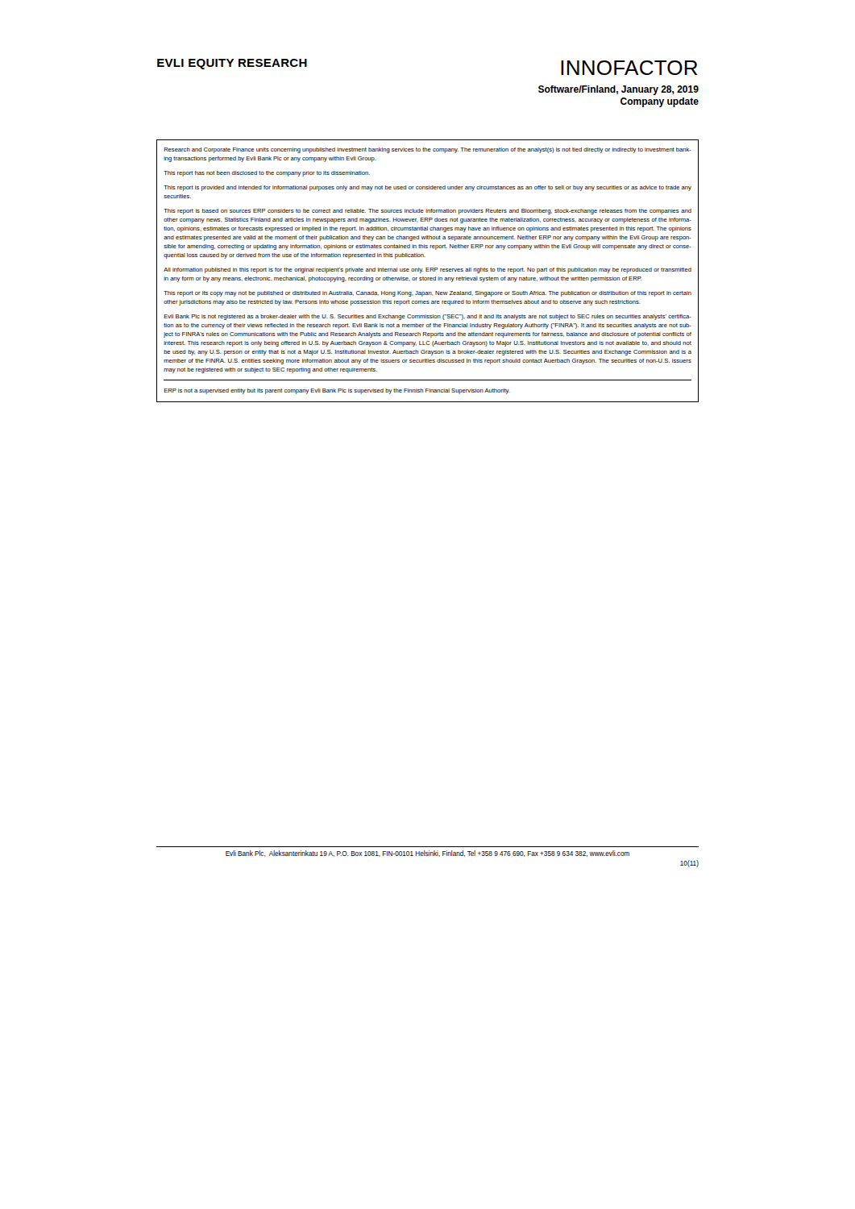EVLI EQUITY RESEARCH
INNOFACTOR
Software/Finland, January 28, 2019
Company update
Research and Corporate Finance units concerning unpublished investment banking services to the company. The remuneration of the analyst(s) is not tied directly or indirectly to investment banking transactions performed by Evli Bank Plc or any company within Evli Group.
This report has not been disclosed to the company prior to its dissemination.
This report is provided and intended for informational purposes only and may not be used or considered under any circumstances as an offer to sell or buy any securities or as advice to trade any securities.
This report is based on sources ERP considers to be correct and reliable. The sources include information providers Reuters and Bloomberg, stock-exchange releases from the companies and other company news, Statistics Finland and articles in newspapers and magazines. However, ERP does not guarantee the materialization, correctness, accuracy or completeness of the information, opinions, estimates or forecasts expressed or implied in the report. In addition, circumstantial changes may have an influence on opinions and estimates presented in this report. The opinions and estimates presented are valid at the moment of their publication and they can be changed without a separate announcement. Neither ERP nor any company within the Evli Group are responsible for amending, correcting or updating any information, opinions or estimates contained in this report. Neither ERP nor any company within the Evli Group will compensate any direct or consequential loss caused by or derived from the use of the information represented in this publication.
All information published in this report is for the original recipient's private and internal use only. ERP reserves all rights to the report. No part of this publication may be reproduced or transmitted in any form or by any means, electronic, mechanical, photocopying, recording or otherwise, or stored in any retrieval system of any nature, without the written permission of ERP.
This report or its copy may not be published or distributed in Australia, Canada, Hong Kong, Japan, New Zealand, Singapore or South Africa. The publication or distribution of this report in certain other jurisdictions may also be restricted by law. Persons into whose possession this report comes are required to inform themselves about and to observe any such restrictions.
Evli Bank Plc is not registered as a broker-dealer with the U. S. Securities and Exchange Commission ("SEC"), and it and its analysts are not subject to SEC rules on securities analysts' certification as to the currency of their views reflected in the research report. Evli Bank is not a member of the Financial Industry Regulatory Authority ("FINRA"). It and its securities analysts are not subject to FINRA's rules on Communications with the Public and Research Analysts and Research Reports and the attendant requirements for fairness, balance and disclosure of potential conflicts of interest. This research report is only being offered in U.S. by Auerbach Grayson & Company, LLC (Auerbach Grayson) to Major U.S. Institutional Investors and is not available to, and should not be used by, any U.S. person or entity that is not a Major U.S. Institutional Investor. Auerbach Grayson is a broker-dealer registered with the U.S. Securities and Exchange Commission and is a member of the FINRA. U.S. entities seeking more information about any of the issuers or securities discussed in this report should contact Auerbach Grayson. The securities of non-U.S. issuers may not be registered with or subject to SEC reporting and other requirements.
ERP is not a supervised entity but its parent company Evli Bank Plc is supervised by the Finnish Financial Supervision Authority.
Evli Bank Plc, Aleksanterinkatu 19 A, P.O. Box 1081, FIN-00101 Helsinki, Finland, Tel +358 9 476 690, Fax +358 9 634 382, www.evli.com
10(11)